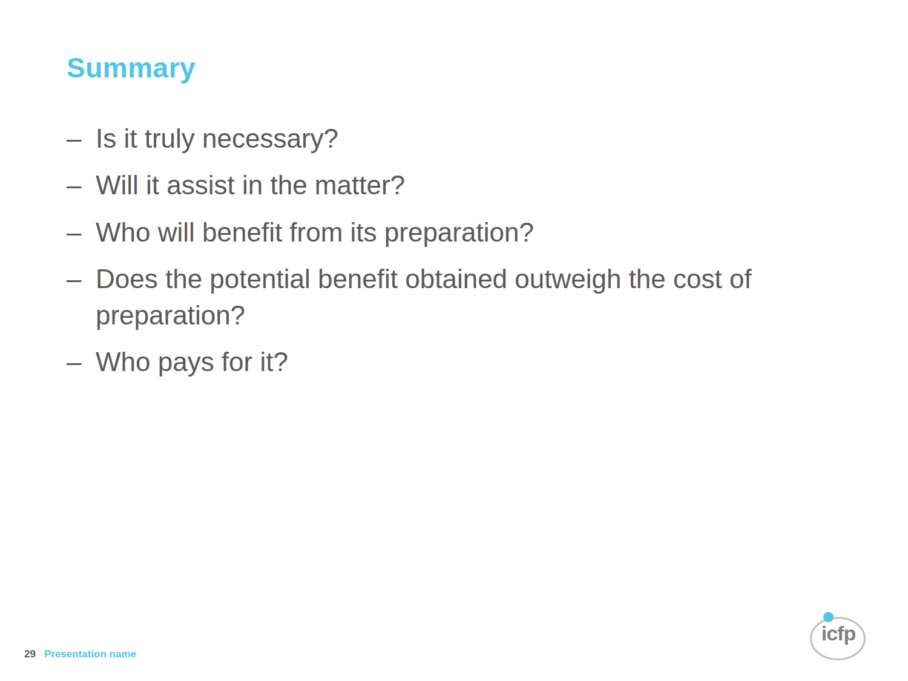Summary
Is it truly necessary?
Will it assist in the matter?
Who will benefit from its preparation?
Does the potential benefit obtained outweigh the cost of preparation?
Who pays for it?
29 Presentation name
icfp